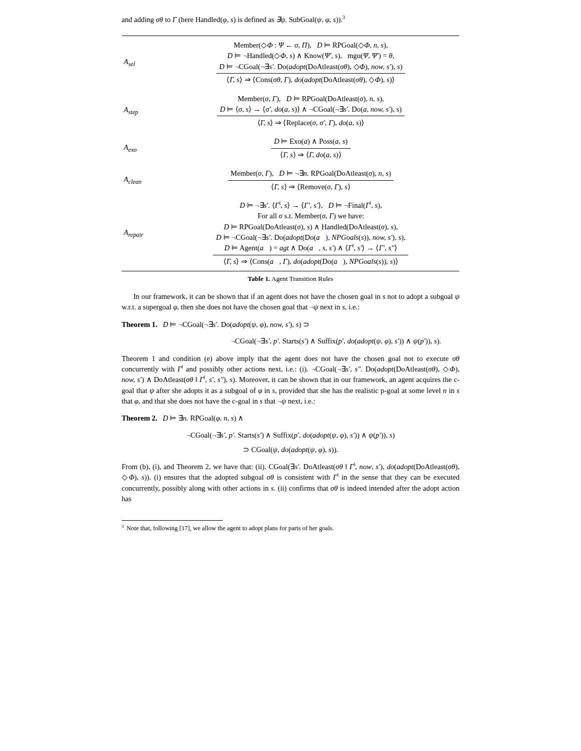and adding σθ to Γ (here Handled(φ, s) is defined as ∃ψ. SubGoal(ψ, φ, s)).3
| A sel | Member (◇ Φ : Ψ ← σ, Π ), D ⊨ RPGoal (◇ Φ, n, s ), D ⊨ ¬ Handled (◇ Φ, s ) ∧ Know ( Ψ′, s ), mgu ( Ψ, Ψ′ ) = θ , D ⊨ ¬ CGoal (¬∃ s′. Do ( adopt ( DoAtleast ( σθ ), ◇ Φ ), now, s′ ), s ) ⟨ Γ, s ⟩ ⇒ ⟨ Cons ( σθ, Γ ), do ( adopt ( DoAtleast ( σθ ), ◇ Φ ), s )⟩ |
| A step | Member ( σ, Γ ), D ⊨ RPGoal ( DoAtleast ( σ ), n, s ), D ⊨ ⟨ σ, s ⟩ → ⟨ σ′, do ( a, s )⟩ ∧ ¬ CGoal (¬∃ s′. Do ( a, now, s′ ), s ) ⟨ Γ, s ⟩ ⇒ ⟨ Replace ( σ, σ′, Γ ), do ( a, s )⟩ |
| A exo | D ⊨ Exo ( a ) ∧ Poss ( a, s ) ⟨ Γ, s ⟩ ⇒ ⟨ Γ, do ( a, s )⟩ |
| A clean | Member ( σ, Γ ), D ⊨ ¬∃ n. RPGoal ( DoAtleast ( σ ), n, s ) ⟨ Γ, s ⟩ ⇒ ⟨ Remove ( σ, Γ ), s ⟩ |
| A repair | D ⊨ ¬∃ s′. ⟨ Γ ‖ , s ⟩ → ⟨ Γ′, s′ ⟩, D ⊨ ¬ Final ( Γ ‖ , s ), For all σ s.t. Member ( σ, Γ ) we have: D ⊨ RPGoal ( DoAtleast ( σ ), s ) ∧ Handled ( DoAtleast ( σ ), s ), D ⊨ ¬ CGoal (¬∃ s′. Do ( adopt ( Do ( a⃗ ), NPGoals ( s )), now, s′ ), s ), D ⊨ Agent ( a⃗ ) = agt ∧ Do ( a⃗, s, s′ ) ∧ ⟨ Γ ‖ , s′ ⟩ → ⟨ Γ′, s″ ⟩ ⟨ Γ, s ⟩ ⇒ ⟨ Cons ( a⃗, Γ ), do ( adopt ( Do ( a⃗ ), NPGoals ( s )), s )⟩ |
Table 1. Agent Transition Rules
In our framework, it can be shown that if an agent does not have the chosen goal in s not to adopt a subgoal ψ w.r.t. a supergoal φ, then she does not have the chosen goal that ¬ψ next in s, i.e.:
Theorem 1. D ⊨ ¬CGoal(¬∃s′. Do(adopt(ψ, φ), now, s′), s) ⊃
¬CGoal(¬∃s′, p′. Starts(s′) ∧ Suffix(p′, do(adopt(ψ, φ), s′)) ∧ ψ(p′)), s).
Theorem 1 and condition (e) above imply that the agent does not have the chosen goal not to execute σθ concurrently with Γ‖ and possibly other actions next, i.e.: (i). ¬CGoal(¬∃s′, s″. Do(adopt(DoAtleast(σθ), ◇Φ), now, s′) ∧ DoAtleast(σθ ‖ Γ‖, s′, s″), s). Moreover, it can be shown that in our framework, an agent acquires the c-goal that ψ after she adopts it as a subgoal of φ in s, provided that she has the realistic p-goal at some level n in s that φ, and that she does not have the c-goal in s that ¬ψ next, i.e.:
Theorem 2. D ⊨ ∃n. RPGoal(φ, n, s) ∧
¬CGoal(¬∃s′, p′. Starts(s′) ∧ Suffix(p′, do(adopt(ψ, φ), s′)) ∧ ψ(p′)), s) ⊃ CGoal(ψ, do(adopt(ψ, φ), s)).
From (b), (i), and Theorem 2, we have that: (ii). CGoal(∃s′. DoAtleast(σθ ‖ Γ‖, now, s′), do(adopt(DoAtleast(σθ), ◇Φ), s)). (i) ensures that the adopted subgoal σθ is consistent with Γ‖ in the sense that they can be executed concurrently, possibly along with other actions in s. (ii) confirms that σθ is indeed intended after the adopt action has
3 Note that, following [17], we allow the agent to adopt plans for parts of her goals.